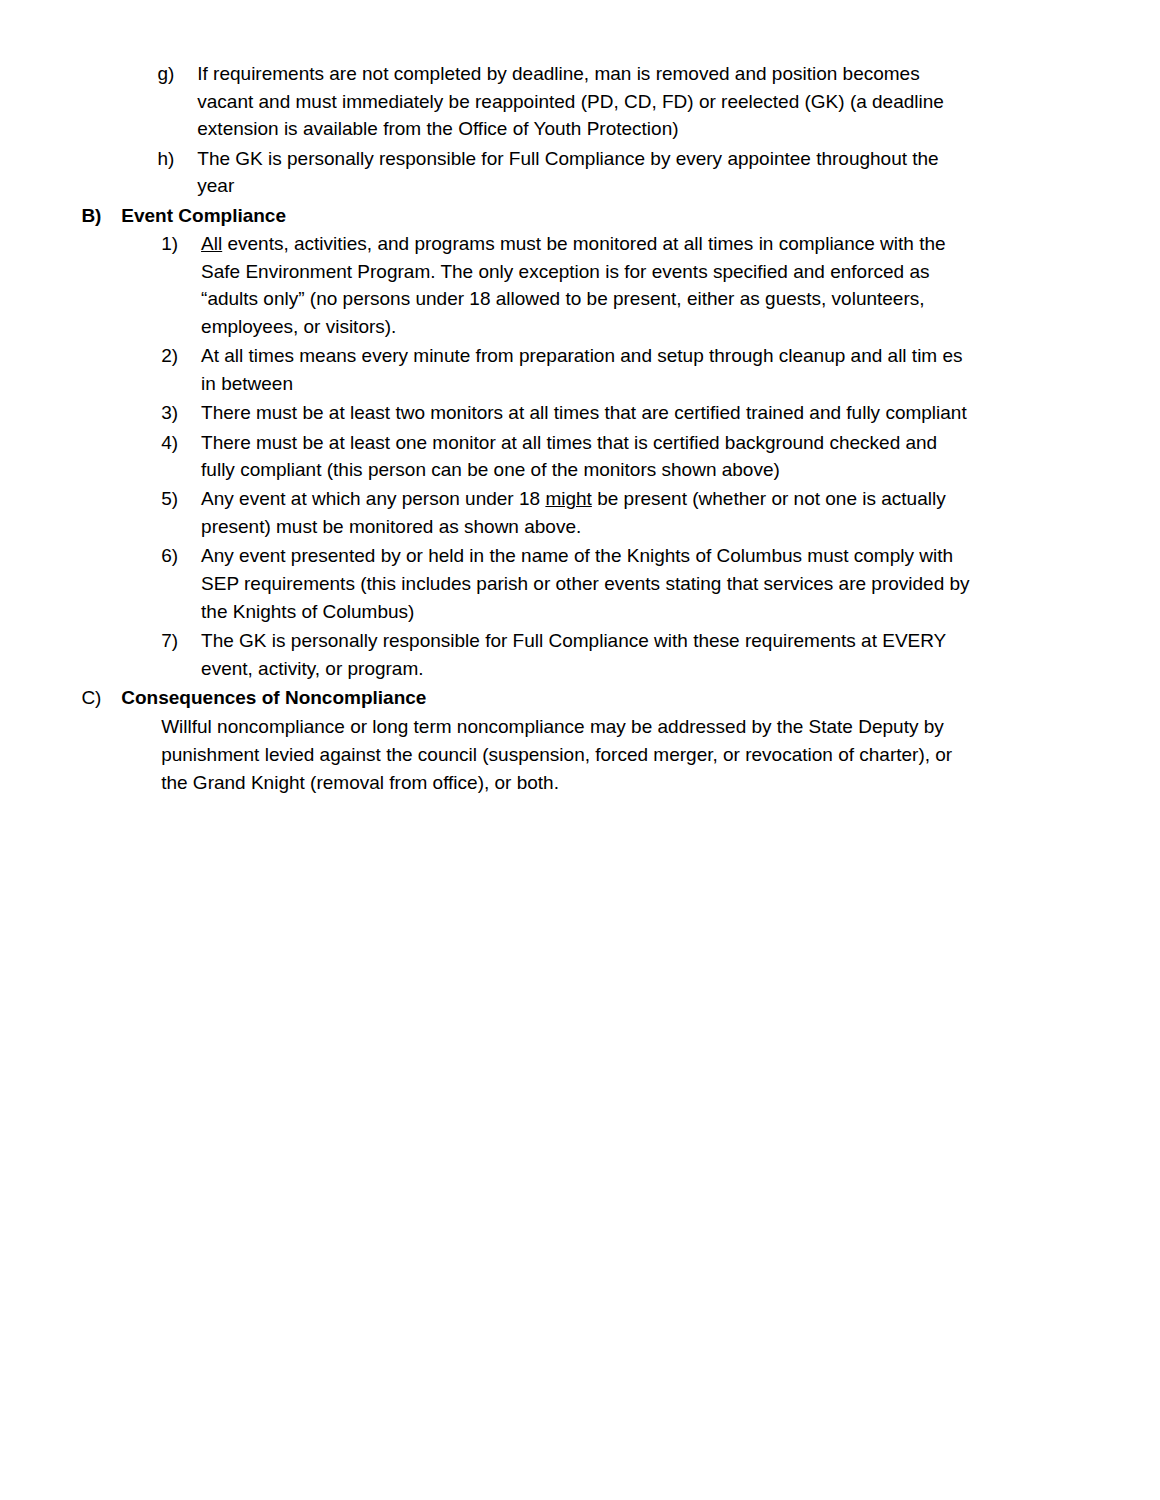g) If requirements are not completed by deadline, man is removed and position becomes vacant and must immediately be reappointed (PD, CD, FD) or reelected (GK) (a deadline extension is available from the Office of Youth Protection)
h) The GK is personally responsible for Full Compliance by every appointee throughout the year
B) Event Compliance
1) All events, activities, and programs must be monitored at all times in compliance with the Safe Environment Program. The only exception is for events specified and enforced as “adults only” (no persons under 18 allowed to be present, either as guests, volunteers, employees, or visitors).
2) At all times means every minute from preparation and setup through cleanup and all tim es in between
3) There must be at least two monitors at all times that are certified trained and fully compliant
4) There must be at least one monitor at all times that is certified background checked and fully compliant (this person can be one of the monitors shown above)
5) Any event at which any person under 18 might be present (whether or not one is actually present) must be monitored as shown above.
6) Any event presented by or held in the name of the Knights of Columbus must comply with SEP requirements (this includes parish or other events stating that services are provided by the Knights of Columbus)
7) The GK is personally responsible for Full Compliance with these requirements at EVERY event, activity, or program.
C) Consequences of Noncompliance
Willful noncompliance or long term noncompliance may be addressed by the State Deputy by punishment levied against the council (suspension, forced merger, or revocation of charter), or the Grand Knight (removal from office), or both.